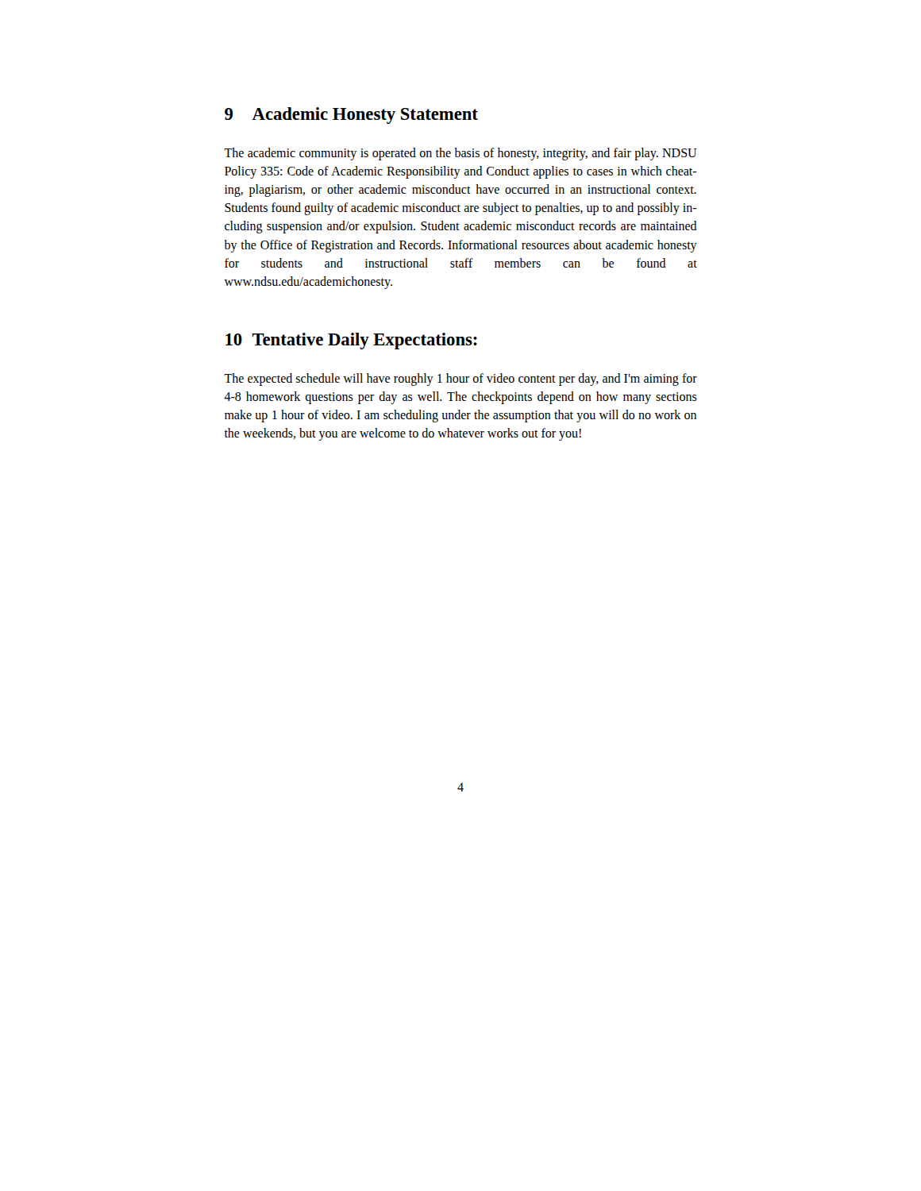9 Academic Honesty Statement
The academic community is operated on the basis of honesty, integrity, and fair play. NDSU Policy 335: Code of Academic Responsibility and Conduct applies to cases in which cheating, plagiarism, or other academic misconduct have occurred in an instructional context. Students found guilty of academic misconduct are subject to penalties, up to and possibly including suspension and/or expulsion. Student academic misconduct records are maintained by the Office of Registration and Records. Informational resources about academic honesty for students and instructional staff members can be found at www.ndsu.edu/academichonesty.
10 Tentative Daily Expectations:
The expected schedule will have roughly 1 hour of video content per day, and I'm aiming for 4-8 homework questions per day as well. The checkpoints depend on how many sections make up 1 hour of video. I am scheduling under the assumption that you will do no work on the weekends, but you are welcome to do whatever works out for you!
4